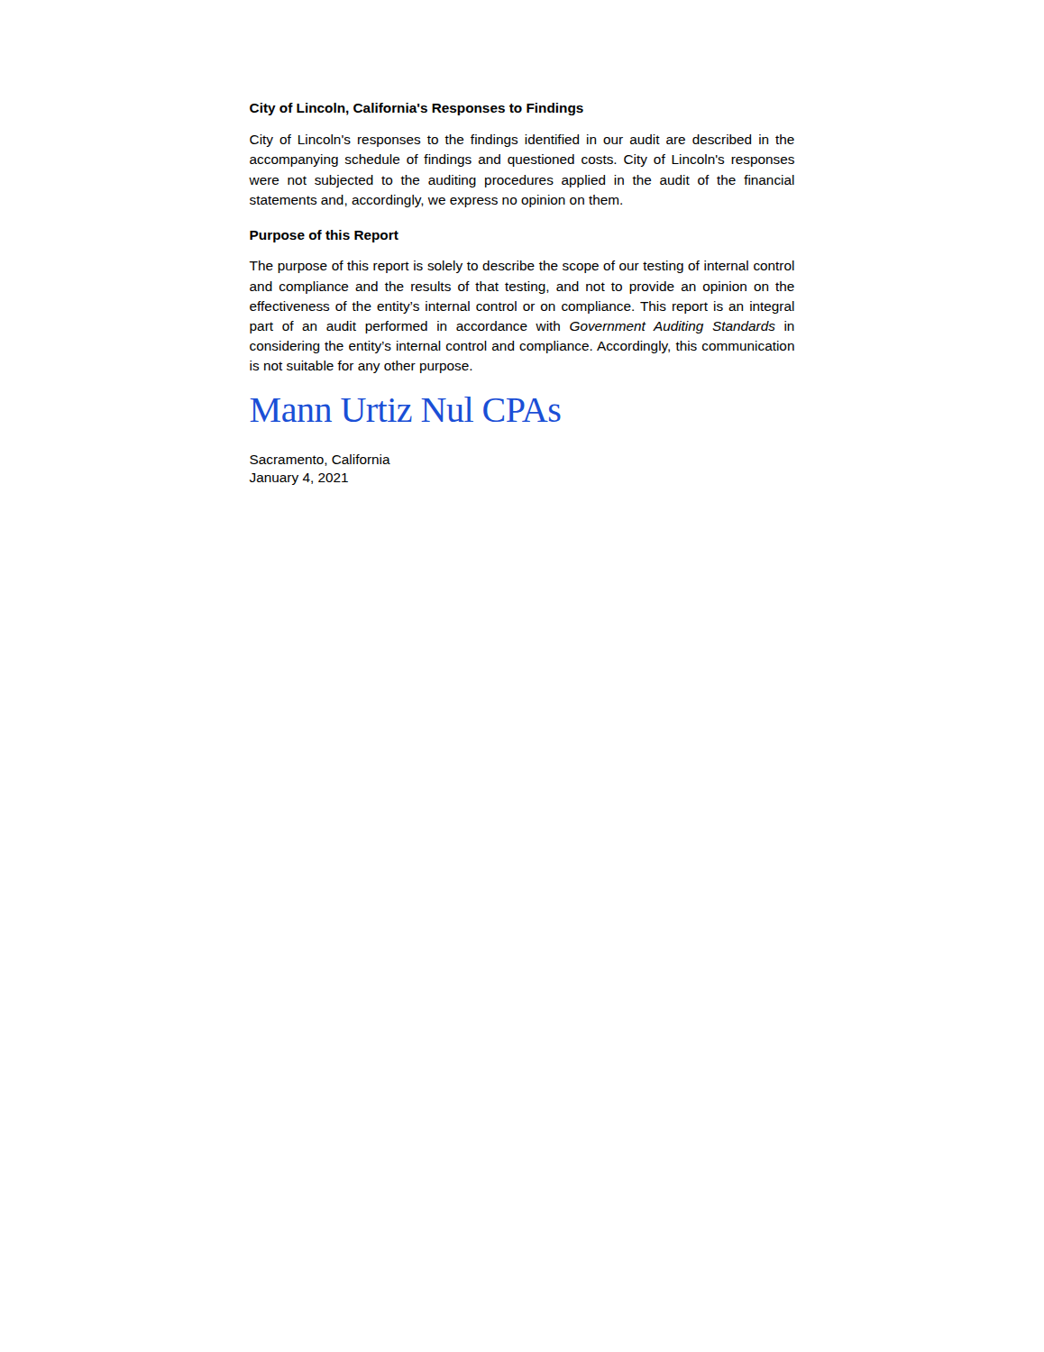City of Lincoln, California's Responses to Findings
City of Lincoln's responses to the findings identified in our audit are described in the accompanying schedule of findings and questioned costs. City of Lincoln's responses were not subjected to the auditing procedures applied in the audit of the financial statements and, accordingly, we express no opinion on them.
Purpose of this Report
The purpose of this report is solely to describe the scope of our testing of internal control and compliance and the results of that testing, and not to provide an opinion on the effectiveness of the entity’s internal control or on compliance. This report is an integral part of an audit performed in accordance with Government Auditing Standards in considering the entity’s internal control and compliance. Accordingly, this communication is not suitable for any other purpose.
Mann Urtiz Nul CPAs
Sacramento, California
January 4, 2021